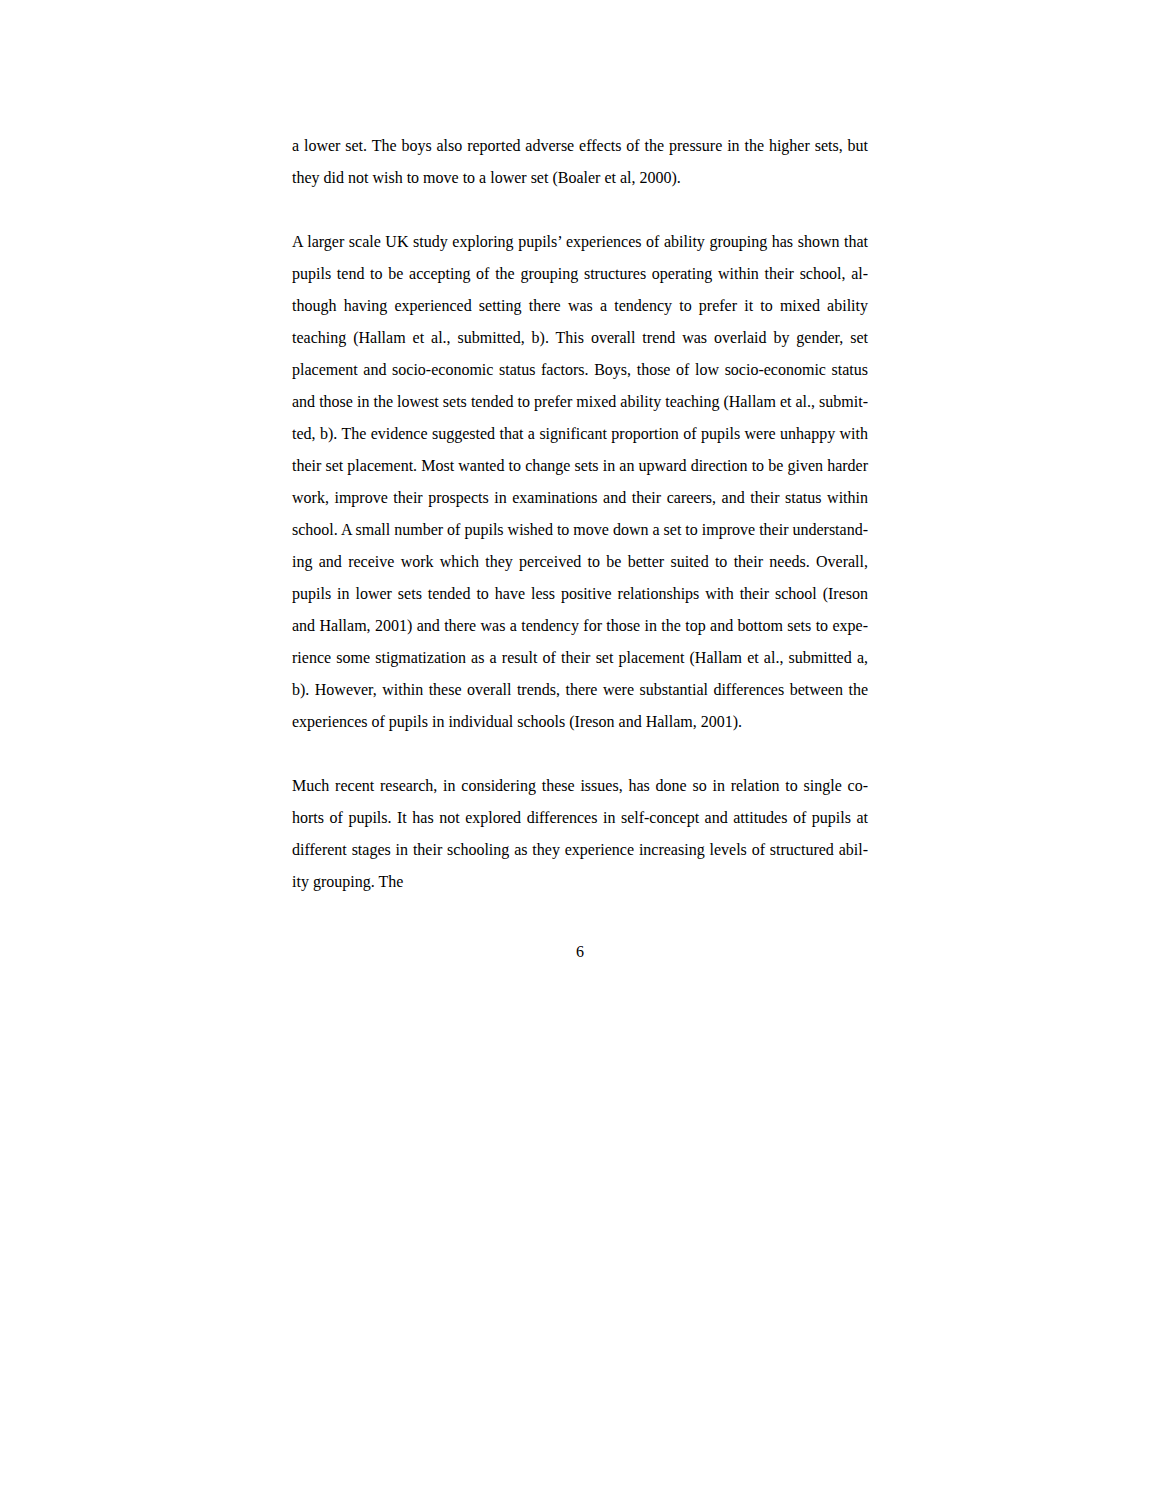a lower set. The boys also reported adverse effects of the pressure in the higher sets, but they did not wish to move to a lower set (Boaler et al, 2000).
A larger scale UK study exploring pupils’ experiences of ability grouping has shown that pupils tend to be accepting of the grouping structures operating within their school, although having experienced setting there was a tendency to prefer it to mixed ability teaching (Hallam et al., submitted, b). This overall trend was overlaid by gender, set placement and socio-economic status factors. Boys, those of low socio-economic status and those in the lowest sets tended to prefer mixed ability teaching (Hallam et al., submitted, b). The evidence suggested that a significant proportion of pupils were unhappy with their set placement. Most wanted to change sets in an upward direction to be given harder work, improve their prospects in examinations and their careers, and their status within school. A small number of pupils wished to move down a set to improve their understanding and receive work which they perceived to be better suited to their needs. Overall, pupils in lower sets tended to have less positive relationships with their school (Ireson and Hallam, 2001) and there was a tendency for those in the top and bottom sets to experience some stigmatization as a result of their set placement (Hallam et al., submitted a, b). However, within these overall trends, there were substantial differences between the experiences of pupils in individual schools (Ireson and Hallam, 2001).
Much recent research, in considering these issues, has done so in relation to single cohorts of pupils. It has not explored differences in self-concept and attitudes of pupils at different stages in their schooling as they experience increasing levels of structured ability grouping. The
6